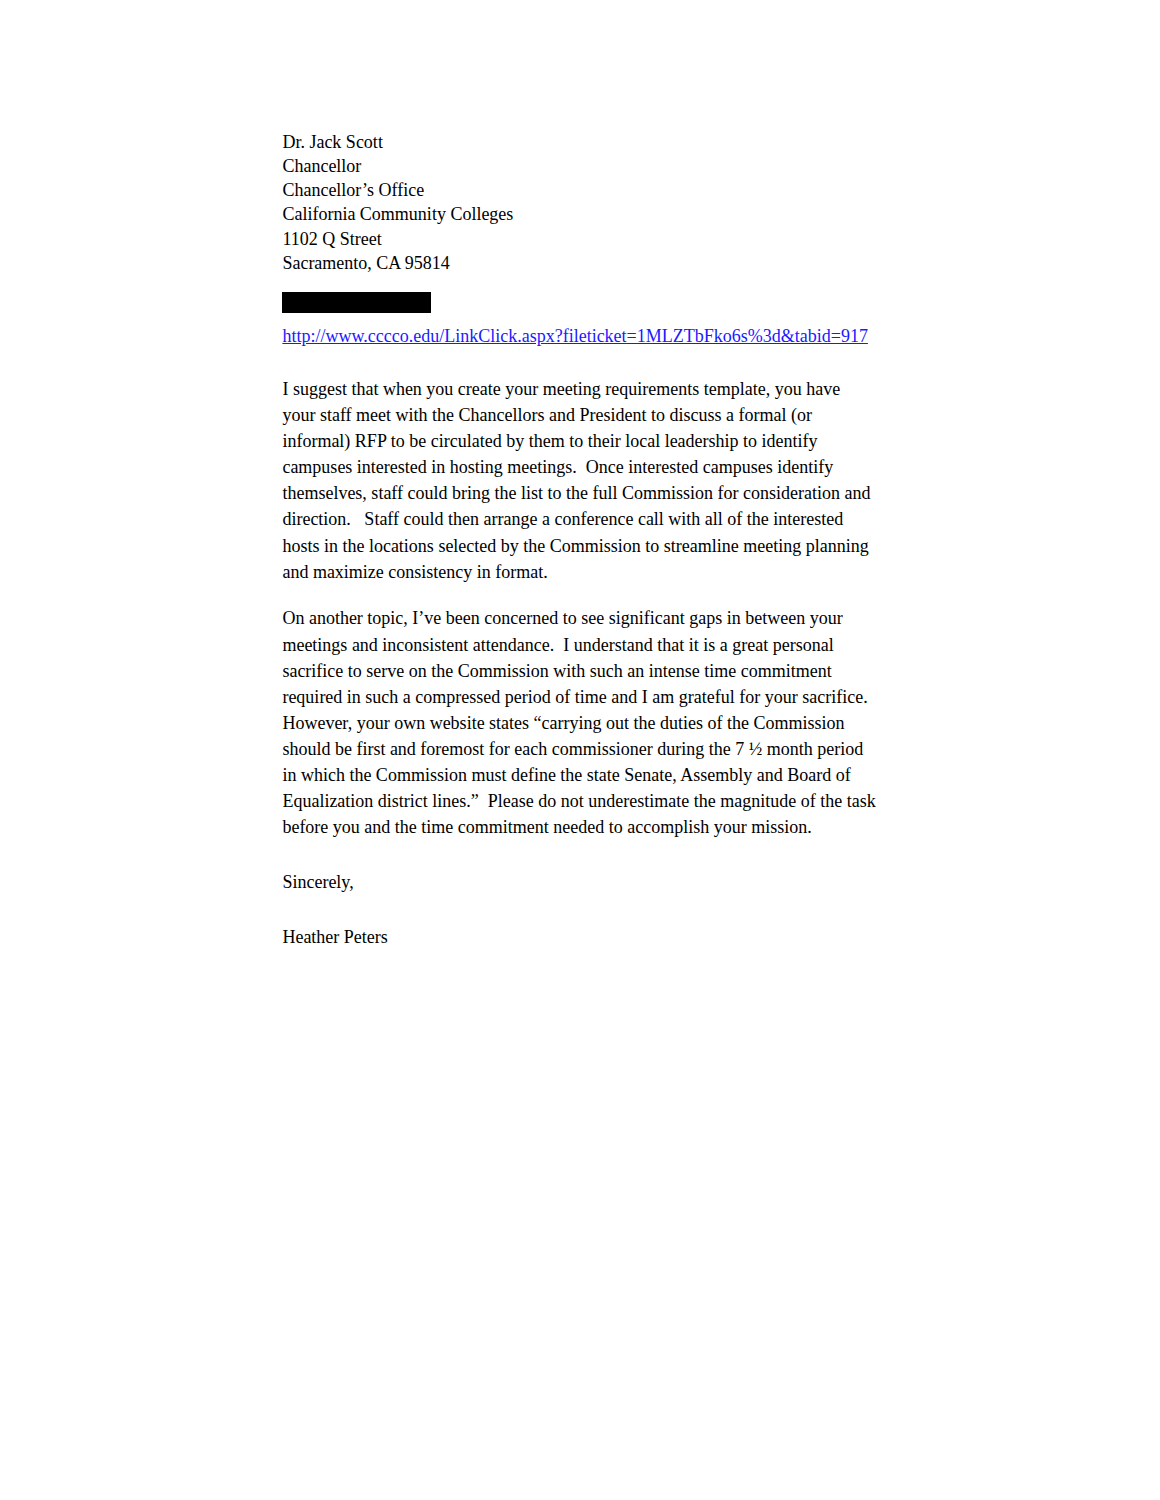Dr. Jack Scott
Chancellor
Chancellor’s Office
California Community Colleges
1102 Q Street
Sacramento, CA 95814
http://www.cccco.edu/LinkClick.aspx?fileticket=1MLZTbFko6s%3d&tabid=917
I suggest that when you create your meeting requirements template, you have your staff meet with the Chancellors and President to discuss a formal (or informal) RFP to be circulated by them to their local leadership to identify campuses interested in hosting meetings. Once interested campuses identify themselves, staff could bring the list to the full Commission for consideration and direction. Staff could then arrange a conference call with all of the interested hosts in the locations selected by the Commission to streamline meeting planning and maximize consistency in format.
On another topic, I’ve been concerned to see significant gaps in between your meetings and inconsistent attendance. I understand that it is a great personal sacrifice to serve on the Commission with such an intense time commitment required in such a compressed period of time and I am grateful for your sacrifice. However, your own website states “carrying out the duties of the Commission should be first and foremost for each commissioner during the 7 ½ month period in which the Commission must define the state Senate, Assembly and Board of Equalization district lines.” Please do not underestimate the magnitude of the task before you and the time commitment needed to accomplish your mission.
Sincerely,
Heather Peters